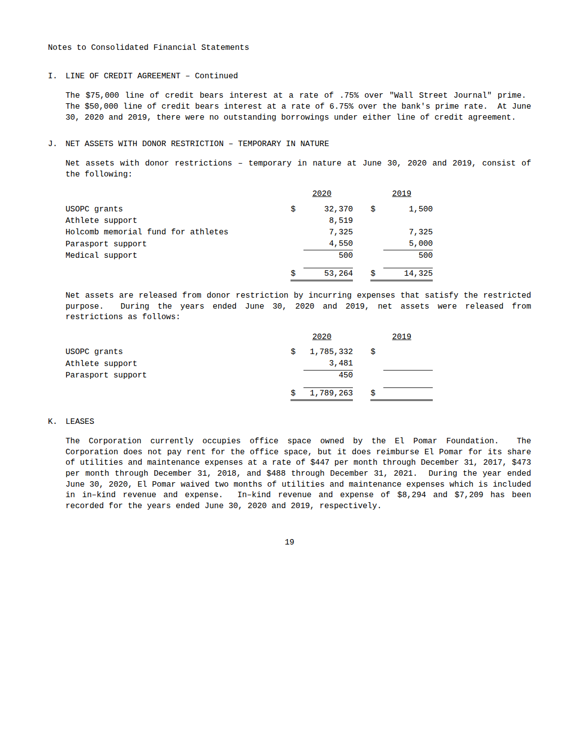Notes to Consolidated Financial Statements
I.
LINE OF CREDIT AGREEMENT – Continued
The $75,000 line of credit bears interest at a rate of .75% over "Wall Street Journal" prime. The $50,000 line of credit bears interest at a rate of 6.75% over the bank's prime rate. At June 30, 2020 and 2019, there were no outstanding borrowings under either line of credit agreement.
J.
NET ASSETS WITH DONOR RESTRICTION – TEMPORARY IN NATURE
Net assets with donor restrictions – temporary in nature at June 30, 2020 and 2019, consist of the following:
| | 2020 | | 2019 |
| --- | --- | --- | --- |
| USOPC grants | $ | 32,370 | | $ | 1,500 |
| Athlete support | | 8,519 | | | |
| Holcomb memorial fund for athletes | | 7,325 | | | 7,325 |
| Parasport support | | 4,550 | | | 5,000 |
| Medical support | | 500 | | | 500 |
| | $ | 53,264 | | $ | 14,325 |
Net assets are released from donor restriction by incurring expenses that satisfy the restricted purpose. During the years ended June 30, 2020 and 2019, net assets were released from restrictions as follows:
| | 2020 | | 2019 |
| --- | --- | --- | --- |
| USOPC grants | $ | 1,785,332 | | $ | |
| Athlete support | | 3,481 | | | |
| Parasport support | | 450 | | | |
| | $ | 1,789,263 | | $ | |
K.
LEASES
The Corporation currently occupies office space owned by the El Pomar Foundation. The Corporation does not pay rent for the office space, but it does reimburse El Pomar for its share of utilities and maintenance expenses at a rate of $447 per month through December 31, 2017, $473 per month through December 31, 2018, and $488 through December 31, 2021. During the year ended June 30, 2020, El Pomar waived two months of utilities and maintenance expenses which is included in in–kind revenue and expense. In–kind revenue and expense of $8,294 and $7,209 has been recorded for the years ended June 30, 2020 and 2019, respectively.
19